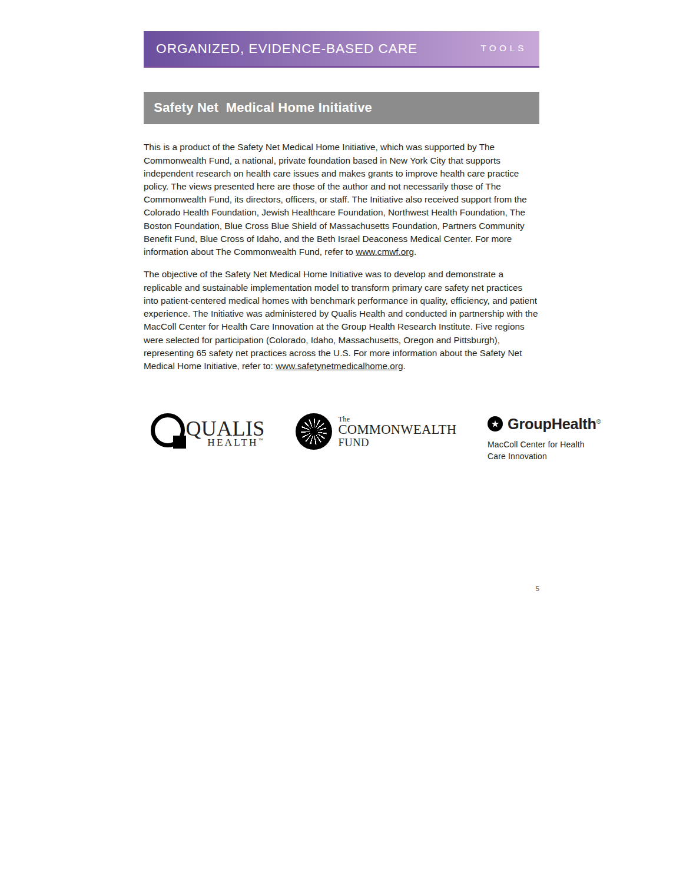Organized, Evidence-Based Care
Tools
Safety Net Medical Home Initiative
This is a product of the Safety Net Medical Home Initiative, which was supported by The Commonwealth Fund, a national, private foundation based in New York City that supports independent research on health care issues and makes grants to improve health care practice policy. The views presented here are those of the author and not necessarily those of The Commonwealth Fund, its directors, officers, or staff. The Initiative also received support from the Colorado Health Foundation, Jewish Healthcare Foundation, Northwest Health Foundation, The Boston Foundation, Blue Cross Blue Shield of Massachusetts Foundation, Partners Community Benefit Fund, Blue Cross of Idaho, and the Beth Israel Deaconess Medical Center. For more information about The Commonwealth Fund, refer to www.cmwf.org.
The objective of the Safety Net Medical Home Initiative was to develop and demonstrate a replicable and sustainable implementation model to transform primary care safety net practices into patient-centered medical homes with benchmark performance in quality, efficiency, and patient experience. The Initiative was administered by Qualis Health and conducted in partnership with the MacColl Center for Health Care Innovation at the Group Health Research Institute. Five regions were selected for participation (Colorado, Idaho, Massachusetts, Oregon and Pittsburgh), representing 65 safety net practices across the U.S. For more information about the Safety Net Medical Home Initiative, refer to: www.safetynetmedicalhome.org.
QUALIS
HEALTH™
The
COMMONWEALTH
FUND
GroupHealth®
MacColl Center for Health Care Innovation
5